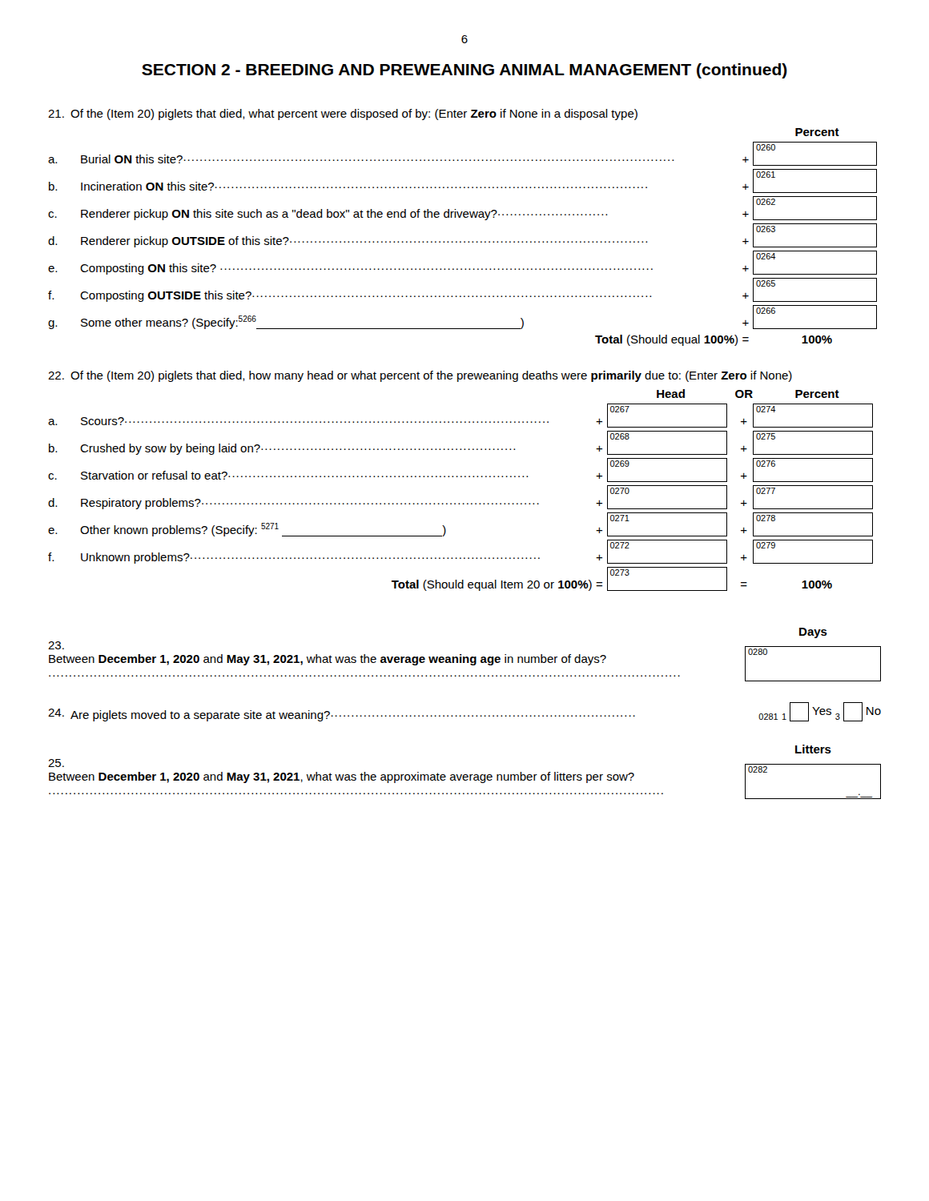6
SECTION 2 - BREEDING AND PREWEANING ANIMAL MANAGEMENT (continued)
21. Of the (Item 20) piglets that died, what percent were disposed of by: (Enter Zero if None in a disposal type)
| | | | Percent |
| a. | Burial ON this site? ....................................................................................................................... | + | 0260 |
| b. | Incineration ON this site? ......................................................................................................... | + | 0261 |
| c. | Renderer pickup ON this site such as a "dead box" at the end of the driveway? ........................... | + | 0262 |
| d. | Renderer pickup OUTSIDE of this site? ....................................................................................... | + | 0263 |
| e. | Composting ON this site? ......................................................................................................... | + | 0264 |
| f. | Composting OUTSIDE this site? ................................................................................................. | + | 0265 |
| g. | Some other means? (Specify: 5266 ) | + | 0266 |
| | Total (Should equal 100% ) | = | 100% |
22. Of the (Item 20) piglets that died, how many head or what percent of the preweaning deaths were primarily due to: (Enter Zero if None)
| | | | Head | OR | Percent |
| a. | Scours? ....................................................................................................... | + | 0267 | + | 0274 |
| b. | Crushed by sow by being laid on? .............................................................. | + | 0268 | + | 0275 |
| c. | Starvation or refusal to eat? ......................................................................... | + | 0269 | + | 0276 |
| d. | Respiratory problems? .................................................................................. | + | 0270 | + | 0277 |
| e. | Other known problems? (Specify: 5271 ) | + | 0271 | + | 0278 |
| f. | Unknown problems? ..................................................................................... | + | 0272 | + | 0279 |
| | Total (Should equal Item 20 or 100% ) | = | 0273 | = | 100% |
Days
23. Between December 1, 2020 and May 31, 2021, what was the average weaning age in number of days?.........................................................................................................................................................
0280
24. Are piglets moved to a separate site at weaning?..........................................................................
0281 1 Yes 3 No
Litters
25. Between December 1, 2020 and May 31, 2021, what was the approximate average number of litters per sow?.....................................................................................................................................................
0282
__.__